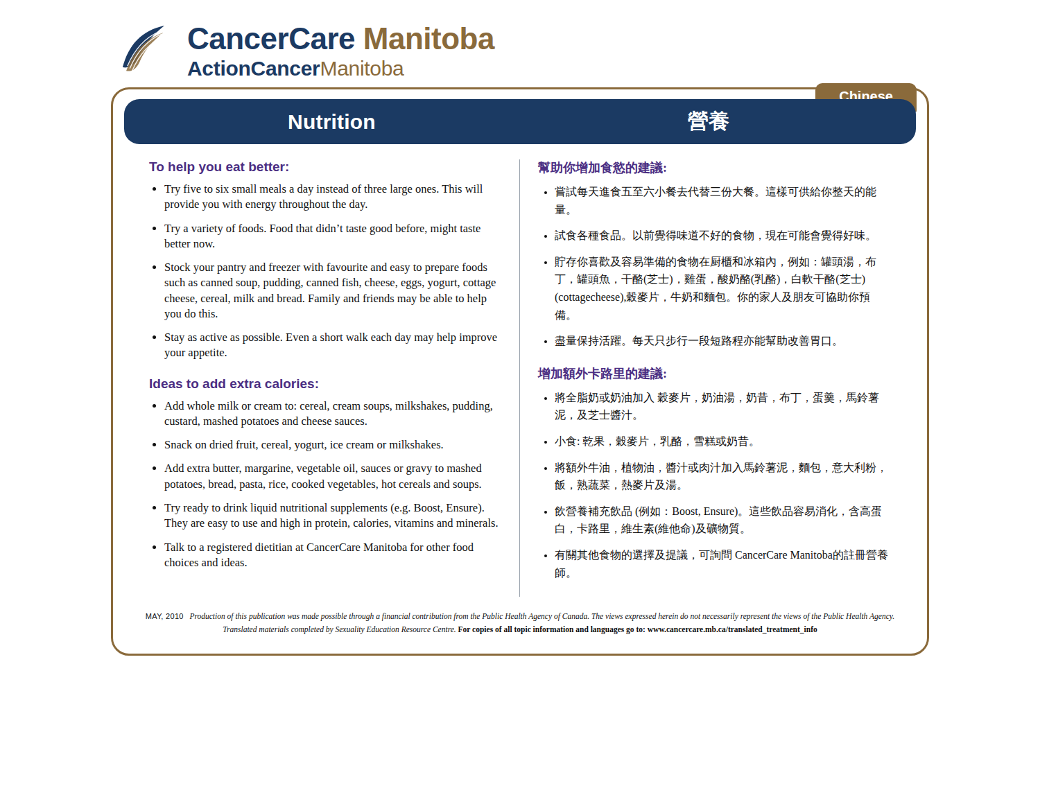CancerCare Manitoba
ActionCancer Manitoba
Chinese
Nutrition
營養
To help you eat better:
Try five to six small meals a day instead of three large ones. This will provide you with energy throughout the day.
Try a variety of foods. Food that didn’t taste good before, might taste better now.
Stock your pantry and freezer with favourite and easy to prepare foods such as canned soup, pudding, canned fish, cheese, eggs, yogurt, cottage cheese, cereal, milk and bread. Family and friends may be able to help you do this.
Stay as active as possible. Even a short walk each day may help improve your appetite.
Ideas to add extra calories:
Add whole milk or cream to: cereal, cream soups, milkshakes, pudding, custard, mashed potatoes and cheese sauces.
Snack on dried fruit, cereal, yogurt, ice cream or milkshakes.
Add extra butter, margarine, vegetable oil, sauces or gravy to mashed potatoes, bread, pasta, rice, cooked vegetables, hot cereals and soups.
Try ready to drink liquid nutritional supplements (e.g. Boost, Ensure). They are easy to use and high in protein, calories, vitamins and minerals.
Talk to a registered dietitian at CancerCare Manitoba for other food choices and ideas.
幫助你增加食慾的建議:
嘗試每天進食五至六小餐去代替三份大餐。這樣可供給你整天的能量。
試食各種食品。以前覺得味道不好的食物，現在可能會覺得好味。
貯存你喜歡及容易準備的食物在厨櫃和冰箱內，例如：罐頭湯，布丁，罐頭魚，干酪(芝士)，雞蛋，酸奶酪(乳酪)，白軟干酪(芝士) (cottagecheese),穀麥片，牛奶和麵包。你的家人及朋友可協助你預備。
盡量保持活躍。每天只步行一段短路程亦能幫助改善胃口。
增加額外卡路里的建議:
將全脂奶或奶油加入 穀麥片，奶油湯，奶昔，布丁，蛋羹，馬鈴薯泥，及芝士醬汁。
小食: 乾果，穀麥片，乳酪，雪糕或奶昔。
將額外牛油，植物油，醬汁或肉汁加入馬鈴薯泥，麵包，意大利粉，飯，熟蔬菜，熱麥片及湯。
飲營養補充飲品 (例如：Boost, Ensure)。這些飲品容易消化，含高蛋白，卡路里，維生素(維他命)及礦物質。
有關其他食物的選擇及提議，可詢問 CancerCare Manitoba的註冊營養師。
MAY, 2010 Production of this publication was made possible through a financial contribution from the Public Health Agency of Canada. The views expressed herein do not necessarily represent the views of the Public Health Agency. Translated materials completed by Sexuality Education Resource Centre. For copies of all topic information and languages go to: www.cancercare.mb.ca/translated_treatment_info